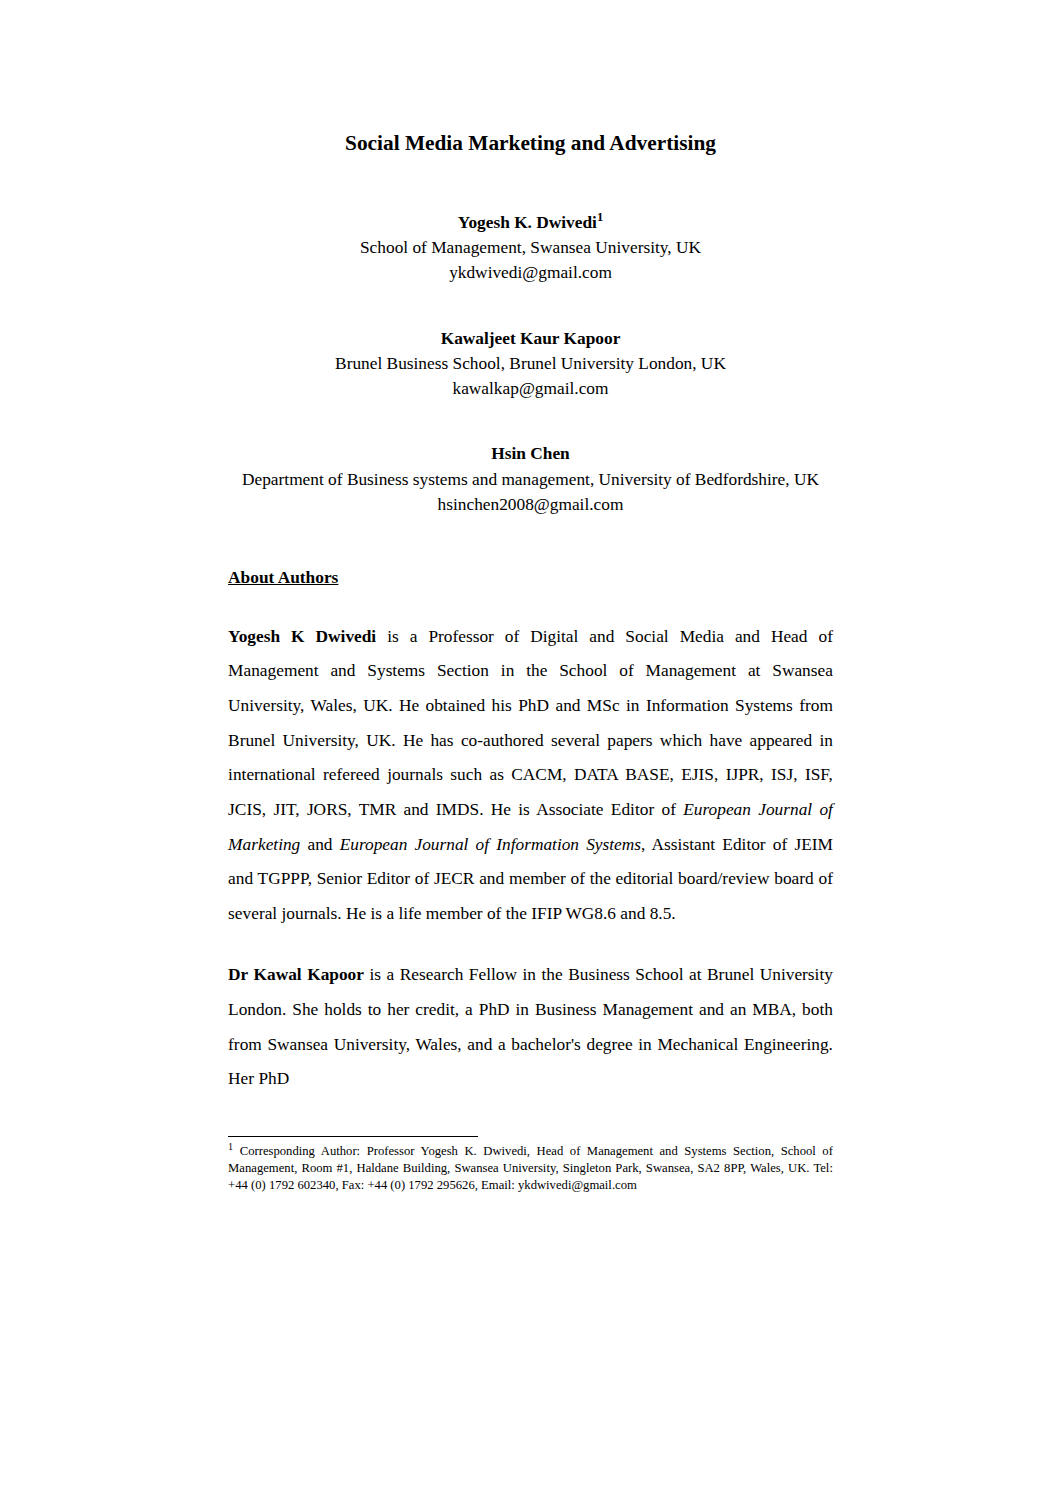Social Media Marketing and Advertising
Yogesh K. Dwivedi1
School of Management, Swansea University, UK
ykdwivedi@gmail.com
Kawaljeet Kaur Kapoor
Brunel Business School, Brunel University London, UK
kawalkap@gmail.com
Hsin Chen
Department of Business systems and management, University of Bedfordshire, UK
hsinchen2008@gmail.com
About Authors
Yogesh K Dwivedi is a Professor of Digital and Social Media and Head of Management and Systems Section in the School of Management at Swansea University, Wales, UK. He obtained his PhD and MSc in Information Systems from Brunel University, UK. He has co-authored several papers which have appeared in international refereed journals such as CACM, DATA BASE, EJIS, IJPR, ISJ, ISF, JCIS, JIT, JORS, TMR and IMDS. He is Associate Editor of European Journal of Marketing and European Journal of Information Systems, Assistant Editor of JEIM and TGPPP, Senior Editor of JECR and member of the editorial board/review board of several journals. He is a life member of the IFIP WG8.6 and 8.5.
Dr Kawal Kapoor is a Research Fellow in the Business School at Brunel University London. She holds to her credit, a PhD in Business Management and an MBA, both from Swansea University, Wales, and a bachelor's degree in Mechanical Engineering. Her PhD
1 Corresponding Author: Professor Yogesh K. Dwivedi, Head of Management and Systems Section, School of Management, Room #1, Haldane Building, Swansea University, Singleton Park, Swansea, SA2 8PP, Wales, UK. Tel: +44 (0) 1792 602340, Fax: +44 (0) 1792 295626, Email: ykdwivedi@gmail.com